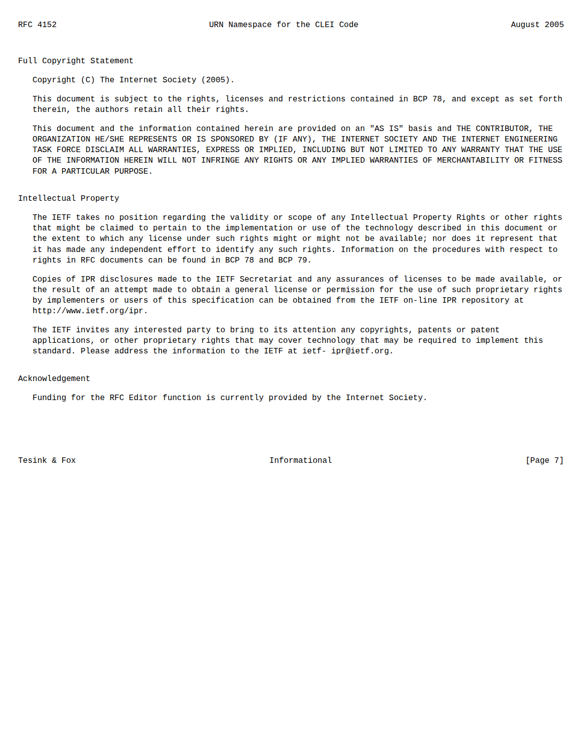RFC 4152 URN Namespace for the CLEI Code August 2005
Full Copyright Statement
Copyright (C) The Internet Society (2005).
This document is subject to the rights, licenses and restrictions contained in BCP 78, and except as set forth therein, the authors retain all their rights.
This document and the information contained herein are provided on an "AS IS" basis and THE CONTRIBUTOR, THE ORGANIZATION HE/SHE REPRESENTS OR IS SPONSORED BY (IF ANY), THE INTERNET SOCIETY AND THE INTERNET ENGINEERING TASK FORCE DISCLAIM ALL WARRANTIES, EXPRESS OR IMPLIED, INCLUDING BUT NOT LIMITED TO ANY WARRANTY THAT THE USE OF THE INFORMATION HEREIN WILL NOT INFRINGE ANY RIGHTS OR ANY IMPLIED WARRANTIES OF MERCHANTABILITY OR FITNESS FOR A PARTICULAR PURPOSE.
Intellectual Property
The IETF takes no position regarding the validity or scope of any Intellectual Property Rights or other rights that might be claimed to pertain to the implementation or use of the technology described in this document or the extent to which any license under such rights might or might not be available; nor does it represent that it has made any independent effort to identify any such rights. Information on the procedures with respect to rights in RFC documents can be found in BCP 78 and BCP 79.
Copies of IPR disclosures made to the IETF Secretariat and any assurances of licenses to be made available, or the result of an attempt made to obtain a general license or permission for the use of such proprietary rights by implementers or users of this specification can be obtained from the IETF on-line IPR repository at http://www.ietf.org/ipr.
The IETF invites any interested party to bring to its attention any copyrights, patents or patent applications, or other proprietary rights that may cover technology that may be required to implement this standard. Please address the information to the IETF at ietf- ipr@ietf.org.
Acknowledgement
Funding for the RFC Editor function is currently provided by the Internet Society.
Tesink & Fox Informational [Page 7]